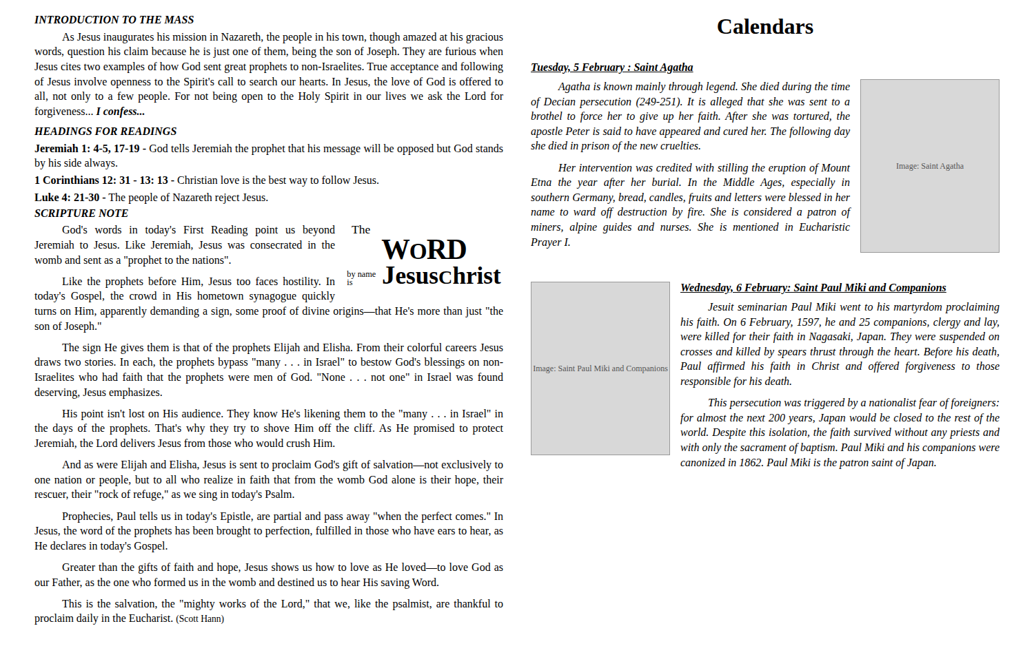INTRODUCTION TO THE MASS
As Jesus inaugurates his mission in Nazareth, the people in his town, though amazed at his gracious words, question his claim because he is just one of them, being the son of Joseph. They are furious when Jesus cites two examples of how God sent great prophets to non-Israelites. True acceptance and following of Jesus involve openness to the Spirit's call to search our hearts. In Jesus, the love of God is offered to all, not only to a few people. For not being open to the Holy Spirit in our lives we ask the Lord for forgiveness... I confess...
HEADINGS FOR READINGS
Jeremiah 1: 4-5, 17-19 - God tells Jeremiah the prophet that his message will be opposed but God stands by his side always.
1 Corinthians 12: 31 - 13: 13 - Christian love is the best way to follow Jesus.
Luke 4: 21-30 - The people of Nazareth reject Jesus.
SCRIPTURE NOTE
The
WORD
by name
is JesusChrist
God's words in today's First Reading point us beyond Jeremiah to Jesus. Like Jeremiah, Jesus was consecrated in the womb and sent as a "prophet to the nations".
Like the prophets before Him, Jesus too faces hostility. In today's Gospel, the crowd in His hometown synagogue quickly turns on Him, apparently demanding a sign, some proof of divine origins—that He's more than just "the son of Joseph."
The sign He gives them is that of the prophets Elijah and Elisha. From their colorful careers Jesus draws two stories. In each, the prophets bypass "many . . . in Israel" to bestow God's blessings on non-Israelites who had faith that the prophets were men of God. "None . . . not one" in Israel was found deserving, Jesus emphasizes.
His point isn't lost on His audience. They know He's likening them to the "many . . . in Israel" in the days of the prophets. That's why they try to shove Him off the cliff. As He promised to protect Jeremiah, the Lord delivers Jesus from those who would crush Him.
And as were Elijah and Elisha, Jesus is sent to proclaim God's gift of salvation—not exclusively to one nation or people, but to all who realize in faith that from the womb God alone is their hope, their rescuer, their "rock of refuge," as we sing in today's Psalm.
Prophecies, Paul tells us in today's Epistle, are partial and pass away "when the perfect comes." In Jesus, the word of the prophets has been brought to perfection, fulfilled in those who have ears to hear, as He declares in today's Gospel.
Greater than the gifts of faith and hope, Jesus shows us how to love as He loved—to love God as our Father, as the one who formed us in the womb and destined us to hear His saving Word.
This is the salvation, the "mighty works of the Lord," that we, like the psalmist, are thankful to proclaim daily in the Eucharist. (Scott Hann)
Calendars
Tuesday, 5 February : Saint Agatha
Image: Saint Agatha
Agatha is known mainly through legend. She died during the time of Decian persecution (249-251). It is alleged that she was sent to a brothel to force her to give up her faith. After she was tortured, the apostle Peter is said to have appeared and cured her. The following day she died in prison of the new cruelties.
Her intervention was credited with stilling the eruption of Mount Etna the year after her burial. In the Middle Ages, especially in southern Germany, bread, candles, fruits and letters were blessed in her name to ward off destruction by fire. She is considered a patron of miners, alpine guides and nurses. She is mentioned in Eucharistic Prayer I.
Image: Saint Paul Miki and Companions
Wednesday, 6 February: Saint Paul Miki and Companions
Jesuit seminarian Paul Miki went to his martyrdom proclaiming his faith. On 6 February, 1597, he and 25 companions, clergy and lay, were killed for their faith in Nagasaki, Japan. They were suspended on crosses and killed by spears thrust through the heart. Before his death, Paul affirmed his faith in Christ and offered forgiveness to those responsible for his death.
This persecution was triggered by a nationalist fear of foreigners: for almost the next 200 years, Japan would be closed to the rest of the world. Despite this isolation, the faith survived without any priests and with only the sacrament of baptism. Paul Miki and his companions were canonized in 1862. Paul Miki is the patron saint of Japan.